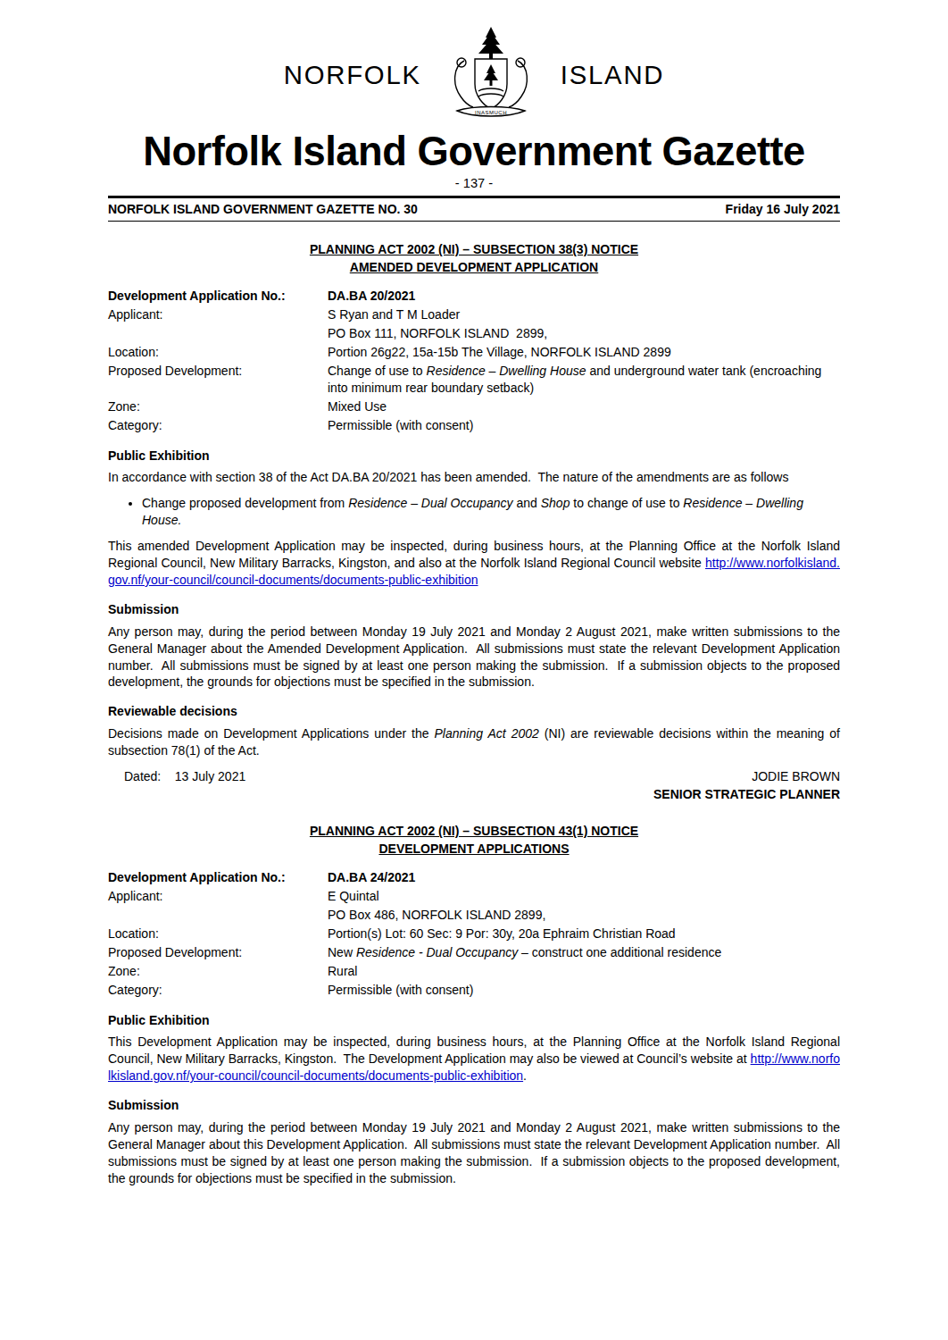NORFOLK INASMUCH ISLAND
Norfolk Island Government Gazette
- 137 -
NORFOLK ISLAND GOVERNMENT GAZETTE NO. 30 Friday 16 July 2021
PLANNING ACT 2002 (NI) – SUBSECTION 38(3) NOTICE AMENDED DEVELOPMENT APPLICATION
| Development Application No.: | DA.BA 20/2021 |
| Applicant: | S Ryan and T M Loader |
| | PO Box 111, NORFOLK ISLAND 2899, |
| Location: | Portion 26g22, 15a-15b The Village, NORFOLK ISLAND 2899 |
| Proposed Development: | Change of use to Residence – Dwelling House and underground water tank (encroaching into minimum rear boundary setback) |
| Zone: | Mixed Use |
| Category: | Permissible (with consent) |
Public Exhibition
In accordance with section 38 of the Act DA.BA 20/2021 has been amended. The nature of the amendments are as follows
Change proposed development from Residence – Dual Occupancy and Shop to change of use to Residence – Dwelling House.
This amended Development Application may be inspected, during business hours, at the Planning Office at the Norfolk Island Regional Council, New Military Barracks, Kingston, and also at the Norfolk Island Regional Council website http://www.norfolkisland.gov.nf/your-council/council-documents/documents-public-exhibition
Submission
Any person may, during the period between Monday 19 July 2021 and Monday 2 August 2021, make written submissions to the General Manager about the Amended Development Application. All submissions must state the relevant Development Application number. All submissions must be signed by at least one person making the submission. If a submission objects to the proposed development, the grounds for objections must be specified in the submission.
Reviewable decisions
Decisions made on Development Applications under the Planning Act 2002 (NI) are reviewable decisions within the meaning of subsection 78(1) of the Act.
Dated: 13 July 2021
JODIE BROWN
SENIOR STRATEGIC PLANNER
PLANNING ACT 2002 (NI) – SUBSECTION 43(1) NOTICE DEVELOPMENT APPLICATIONS
| Development Application No.: | DA.BA 24/2021 |
| Applicant: | E Quintal |
| | PO Box 486, NORFOLK ISLAND 2899, |
| Location: | Portion(s) Lot: 60 Sec: 9 Por: 30y, 20a Ephraim Christian Road |
| Proposed Development: | New Residence - Dual Occupancy – construct one additional residence |
| Zone: | Rural |
| Category: | Permissible (with consent) |
Public Exhibition
This Development Application may be inspected, during business hours, at the Planning Office at the Norfolk Island Regional Council, New Military Barracks, Kingston. The Development Application may also be viewed at Council’s website at http://www.norfolkisland.gov.nf/your-council/council-documents/documents-public-exhibition.
Submission
Any person may, during the period between Monday 19 July 2021 and Monday 2 August 2021, make written submissions to the General Manager about this Development Application. All submissions must state the relevant Development Application number. All submissions must be signed by at least one person making the submission. If a submission objects to the proposed development, the grounds for objections must be specified in the submission.